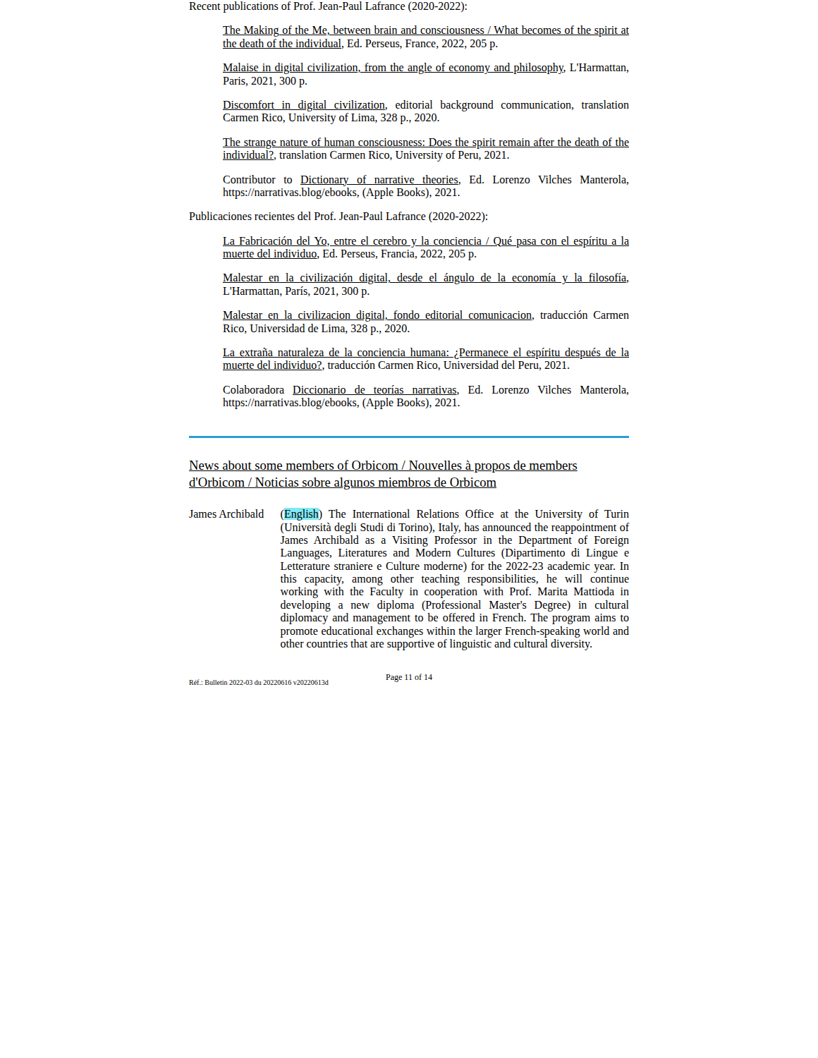Recent publications of Prof. Jean-Paul Lafrance (2020-2022):
The Making of the Me, between brain and consciousness / What becomes of the spirit at the death of the individual, Ed. Perseus, France, 2022, 205 p.
Malaise in digital civilization, from the angle of economy and philosophy, L'Harmattan, Paris, 2021, 300 p.
Discomfort in digital civilization, editorial background communication, translation Carmen Rico, University of Lima, 328 p., 2020.
The strange nature of human consciousness: Does the spirit remain after the death of the individual?, translation Carmen Rico, University of Peru, 2021.
Contributor to Dictionary of narrative theories, Ed. Lorenzo Vilches Manterola, https://narrativas.blog/ebooks, (Apple Books), 2021.
Publicaciones recientes del Prof. Jean-Paul Lafrance (2020-2022):
La Fabricación del Yo, entre el cerebro y la conciencia / Qué pasa con el espíritu a la muerte del individuo, Ed. Perseus, Francia, 2022, 205 p.
Malestar en la civilización digital, desde el ángulo de la economía y la filosofía, L'Harmattan, París, 2021, 300 p.
Malestar en la civilizacion digital, fondo editorial comunicacion, traducción Carmen Rico, Universidad de Lima, 328 p., 2020.
La extraña naturaleza de la conciencia humana: ¿Permanece el espíritu después de la muerte del individuo?, traducción Carmen Rico, Universidad del Peru, 2021.
Colaboradora Diccionario de teorías narrativas, Ed. Lorenzo Vilches Manterola, https://narrativas.blog/ebooks, (Apple Books), 2021.
News about some members of Orbicom / Nouvelles à propos de members d'Orbicom / Noticias sobre algunos miembros de Orbicom
| James Archibald | ( English ) The International Relations Office at the University of Turin (Università degli Studi di Torino), Italy, has announced the reappointment of James Archibald as a Visiting Professor in the Department of Foreign Languages, Literatures and Modern Cultures (Dipartimento di Lingue e Letterature straniere e Culture moderne) for the 2022-23 academic year. In this capacity, among other teaching responsibilities, he will continue working with the Faculty in cooperation with Prof. Marita Mattioda in developing a new diploma (Professional Master's Degree) in cultural diplomacy and management to be offered in French. The program aims to promote educational exchanges within the larger French-speaking world and other countries that are supportive of linguistic and cultural diversity. |
Page 11 of 14
Réf.: Bulletin 2022-03 du 20220616 v20220613d